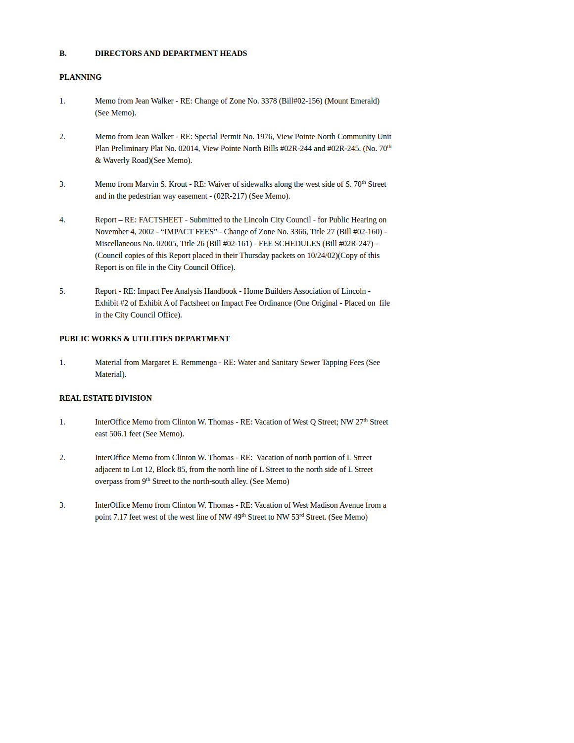B.
DIRECTORS AND DEPARTMENT HEADS
PLANNING
1.
Memo from Jean Walker - RE: Change of Zone No. 3378 (Bill#02-156) (Mount Emerald) (See Memo).
2.
Memo from Jean Walker - RE: Special Permit No. 1976, View Pointe North Community Unit Plan Preliminary Plat No. 02014, View Pointe North Bills #02R-244 and #02R-245. (No. 70th & Waverly Road)(See Memo).
3.
Memo from Marvin S. Krout - RE: Waiver of sidewalks along the west side of S. 70th Street and in the pedestrian way easement - (02R-217) (See Memo).
4.
Report – RE: FACTSHEET - Submitted to the Lincoln City Council - for Public Hearing on November 4, 2002 - “IMPACT FEES” - Change of Zone No. 3366, Title 27 (Bill #02-160) - Miscellaneous No. 02005, Title 26 (Bill #02-161) - FEE SCHEDULES (Bill #02R-247) - (Council copies of this Report placed in their Thursday packets on 10/24/02)(Copy of this Report is on file in the City Council Office).
5.
Report - RE: Impact Fee Analysis Handbook - Home Builders Association of Lincoln - Exhibit #2 of Exhibit A of Factsheet on Impact Fee Ordinance (One Original - Placed on file in the City Council Office).
PUBLIC WORKS & UTILITIES DEPARTMENT
1.
Material from Margaret E. Remmenga - RE: Water and Sanitary Sewer Tapping Fees (See Material).
REAL ESTATE DIVISION
1.
InterOffice Memo from Clinton W. Thomas - RE: Vacation of West Q Street; NW 27th Street east 506.1 feet (See Memo).
2.
InterOffice Memo from Clinton W. Thomas - RE: Vacation of north portion of L Street adjacent to Lot 12, Block 85, from the north line of L Street to the north side of L Street overpass from 9th Street to the north-south alley. (See Memo)
3.
InterOffice Memo from Clinton W. Thomas - RE: Vacation of West Madison Avenue from a point 7.17 feet west of the west line of NW 49th Street to NW 53rd Street. (See Memo)